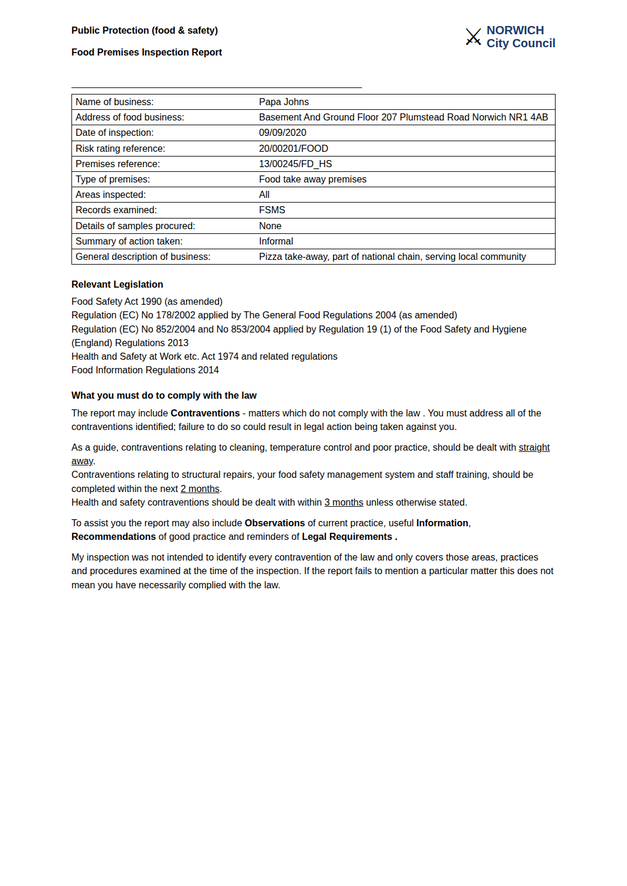⚔ NORWICH
City Council
Public Protection (food & safety)
Food Premises Inspection Report
| Name of business: | Papa Johns |
| Address of food business: | Basement And Ground Floor 207 Plumstead Road Norwich NR1 4AB |
| Date of inspection: | 09/09/2020 |
| Risk rating reference: | 20/00201/FOOD |
| Premises reference: | 13/00245/FD_HS |
| Type of premises: | Food take away premises |
| Areas inspected: | All |
| Records examined: | FSMS |
| Details of samples procured: | None |
| Summary of action taken: | Informal |
| General description of business: | Pizza take-away, part of national chain, serving local community |
Relevant Legislation
Food Safety Act 1990 (as amended)
Regulation (EC) No 178/2002 applied by The General Food Regulations 2004 (as amended)
Regulation (EC) No 852/2004 and No 853/2004 applied by Regulation 19 (1) of the Food Safety and Hygiene (England) Regulations 2013
Health and Safety at Work etc. Act 1974 and related regulations
Food Information Regulations 2014
What you must do to comply with the law
The report may include Contraventions - matters which do not comply with the law . You must address all of the contraventions identified; failure to do so could result in legal action being taken against you.
As a guide, contraventions relating to cleaning, temperature control and poor practice, should be dealt with straight away.
Contraventions relating to structural repairs, your food safety management system and staff training, should be completed within the next 2 months.
Health and safety contraventions should be dealt with within 3 months unless otherwise stated.
To assist you the report may also include Observations of current practice, useful Information, Recommendations of good practice and reminders of Legal Requirements .
My inspection was not intended to identify every contravention of the law and only covers those areas, practices and procedures examined at the time of the inspection. If the report fails to mention a particular matter this does not mean you have necessarily complied with the law.